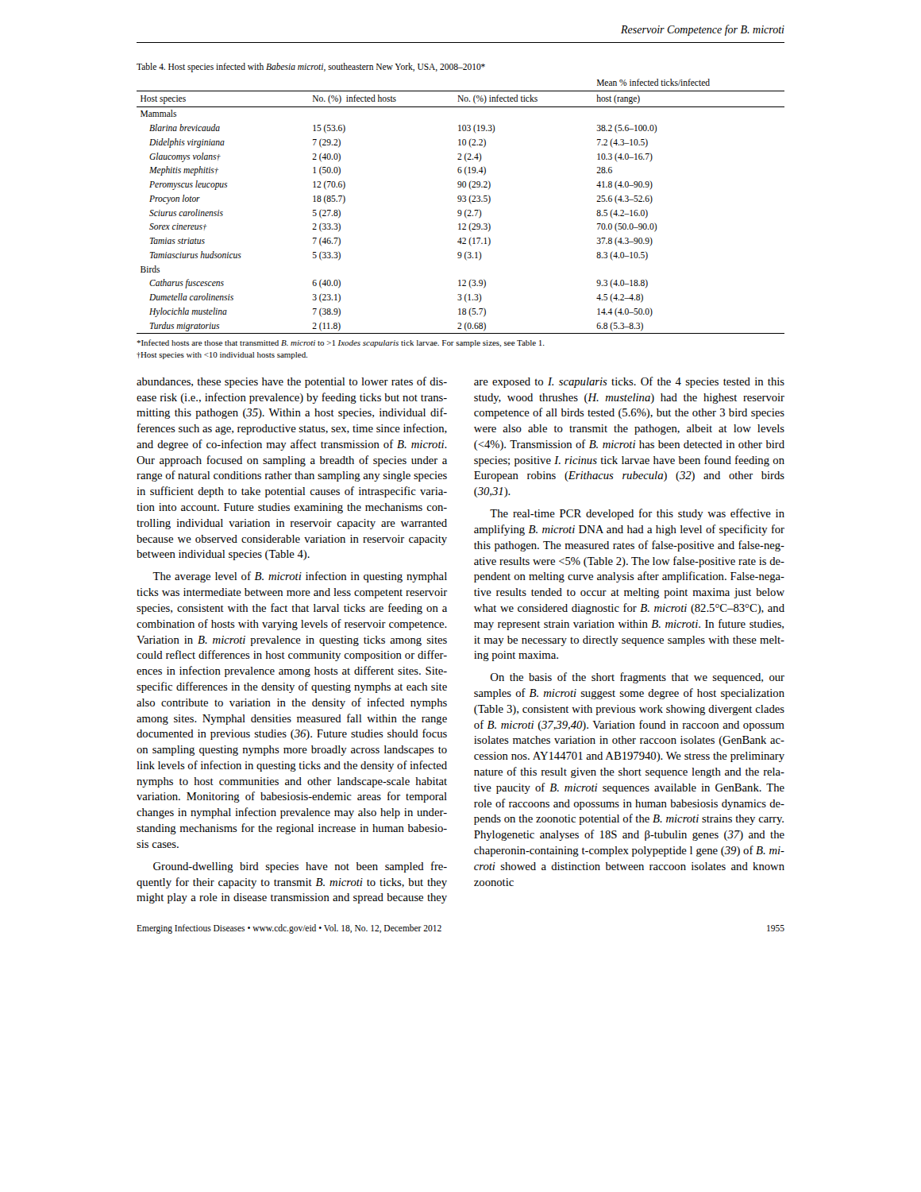Reservoir Competence for B. microti
Table 4. Host species infected with Babesia microti , southeastern New York, USA, 2008–2010*
| | | | Mean % infected ticks/infected |
| --- | --- | --- | --- |
| Host species | No. (%) infected hosts | No. (%) infected ticks | host (range) |
| Mammals |
| Blarina brevicauda | 15 (53.6) | 103 (19.3) | 38.2 (5.6–100.0) |
| Didelphis virginiana | 7 (29.2) | 10 (2.2) | 7.2 (4.3–10.5) |
| Glaucomys volans † | 2 (40.0) | 2 (2.4) | 10.3 (4.0–16.7) |
| Mephitis mephitis † | 1 (50.0) | 6 (19.4) | 28.6 |
| Peromyscus leucopus | 12 (70.6) | 90 (29.2) | 41.8 (4.0–90.9) |
| Procyon lotor | 18 (85.7) | 93 (23.5) | 25.6 (4.3–52.6) |
| Sciurus carolinensis | 5 (27.8) | 9 (2.7) | 8.5 (4.2–16.0) |
| Sorex cinereus † | 2 (33.3) | 12 (29.3) | 70.0 (50.0–90.0) |
| Tamias striatus | 7 (46.7) | 42 (17.1) | 37.8 (4.3–90.9) |
| Tamiasciurus hudsonicus | 5 (33.3) | 9 (3.1) | 8.3 (4.0–10.5) |
| Birds |
| Catharus fuscescens | 6 (40.0) | 12 (3.9) | 9.3 (4.0–18.8) |
| Dumetella carolinensis | 3 (23.1) | 3 (1.3) | 4.5 (4.2–4.8) |
| Hylocichla mustelina | 7 (38.9) | 18 (5.7) | 14.4 (4.0–50.0) |
| Turdus migratorius | 2 (11.8) | 2 (0.68) | 6.8 (5.3–8.3) |
*Infected hosts are those that transmitted B. microti to >1 Ixodes scapularis tick larvae. For sample sizes, see Table 1.
†Host species with <10 individual hosts sampled.
abundances, these species have the potential to lower rates of disease risk (i.e., infection prevalence) by feeding ticks but not transmitting this pathogen (35). Within a host species, individual differences such as age, reproductive status, sex, time since infection, and degree of co-infection may affect transmission of B. microti. Our approach focused on sampling a breadth of species under a range of natural conditions rather than sampling any single species in sufficient depth to take potential causes of intraspecific variation into account. Future studies examining the mechanisms controlling individual variation in reservoir capacity are warranted because we observed considerable variation in reservoir capacity between individual species (Table 4).
The average level of B. microti infection in questing nymphal ticks was intermediate between more and less competent reservoir species, consistent with the fact that larval ticks are feeding on a combination of hosts with varying levels of reservoir competence. Variation in B. microti prevalence in questing ticks among sites could reflect differences in host community composition or differences in infection prevalence among hosts at different sites. Site-specific differences in the density of questing nymphs at each site also contribute to variation in the density of infected nymphs among sites. Nymphal densities measured fall within the range documented in previous studies (36). Future studies should focus on sampling questing nymphs more broadly across landscapes to link levels of infection in questing ticks and the density of infected nymphs to host communities and other landscape-scale habitat variation. Monitoring of babesiosis-endemic areas for temporal changes in nymphal infection prevalence may also help in understanding mechanisms for the regional increase in human babesiosis cases.
Ground-dwelling bird species have not been sampled frequently for their capacity to transmit B. microti to ticks, but they might play a role in disease transmission and spread because they are exposed to I. scapularis ticks. Of the 4 species tested in this study, wood thrushes (H. mustelina) had the highest reservoir competence of all birds tested (5.6%), but the other 3 bird species were also able to transmit the pathogen, albeit at low levels (<4%). Transmission of B. microti has been detected in other bird species; positive I. ricinus tick larvae have been found feeding on European robins (Erithacus rubecula) (32) and other birds (30,31).
The real-time PCR developed for this study was effective in amplifying B. microti DNA and had a high level of specificity for this pathogen. The measured rates of false-positive and false-negative results were <5% (Table 2). The low false-positive rate is dependent on melting curve analysis after amplification. False-negative results tended to occur at melting point maxima just below what we considered diagnostic for B. microti (82.5°C–83°C), and may represent strain variation within B. microti. In future studies, it may be necessary to directly sequence samples with these melting point maxima.
On the basis of the short fragments that we sequenced, our samples of B. microti suggest some degree of host specialization (Table 3), consistent with previous work showing divergent clades of B. microti (37,39,40). Variation found in raccoon and opossum isolates matches variation in other raccoon isolates (GenBank accession nos. AY144701 and AB197940). We stress the preliminary nature of this result given the short sequence length and the relative paucity of B. microti sequences available in GenBank. The role of raccoons and opossums in human babesiosis dynamics depends on the zoonotic potential of the B. microti strains they carry. Phylogenetic analyses of 18S and β-tubulin genes (37) and the chaperonin-containing t-complex polypeptide l gene (39) of B. microti showed a distinction between raccoon isolates and known zoonotic
Emerging Infectious Diseases • www.cdc.gov/eid • Vol. 18, No. 12, December 2012
1955